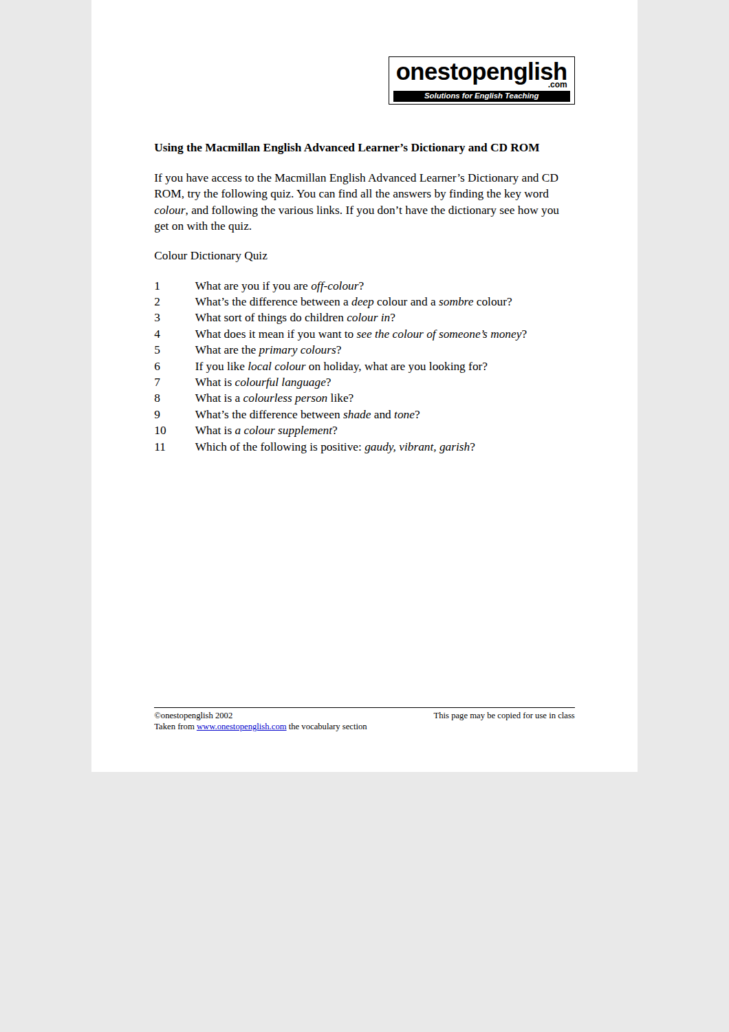onestopenglish .com Solutions for English Teaching
Using the Macmillan English Advanced Learner’s Dictionary and CD ROM
If you have access to the Macmillan English Advanced Learner’s Dictionary and CD ROM, try the following quiz. You can find all the answers by finding the key word colour, and following the various links. If you don’t have the dictionary see how you get on with the quiz.
Colour Dictionary Quiz
1 What are you if you are off-colour?
2 What’s the difference between a deep colour and a sombre colour?
3 What sort of things do children colour in?
4 What does it mean if you want to see the colour of someone’s money?
5 What are the primary colours?
6 If you like local colour on holiday, what are you looking for?
7 What is colourful language?
8 What is a colourless person like?
9 What’s the difference between shade and tone?
10 What is a colour supplement?
11 Which of the following is positive: gaudy, vibrant, garish?
©onestopenglish 2002 This page may be copied for use in class
Taken from www.onestopenglish.com the vocabulary section